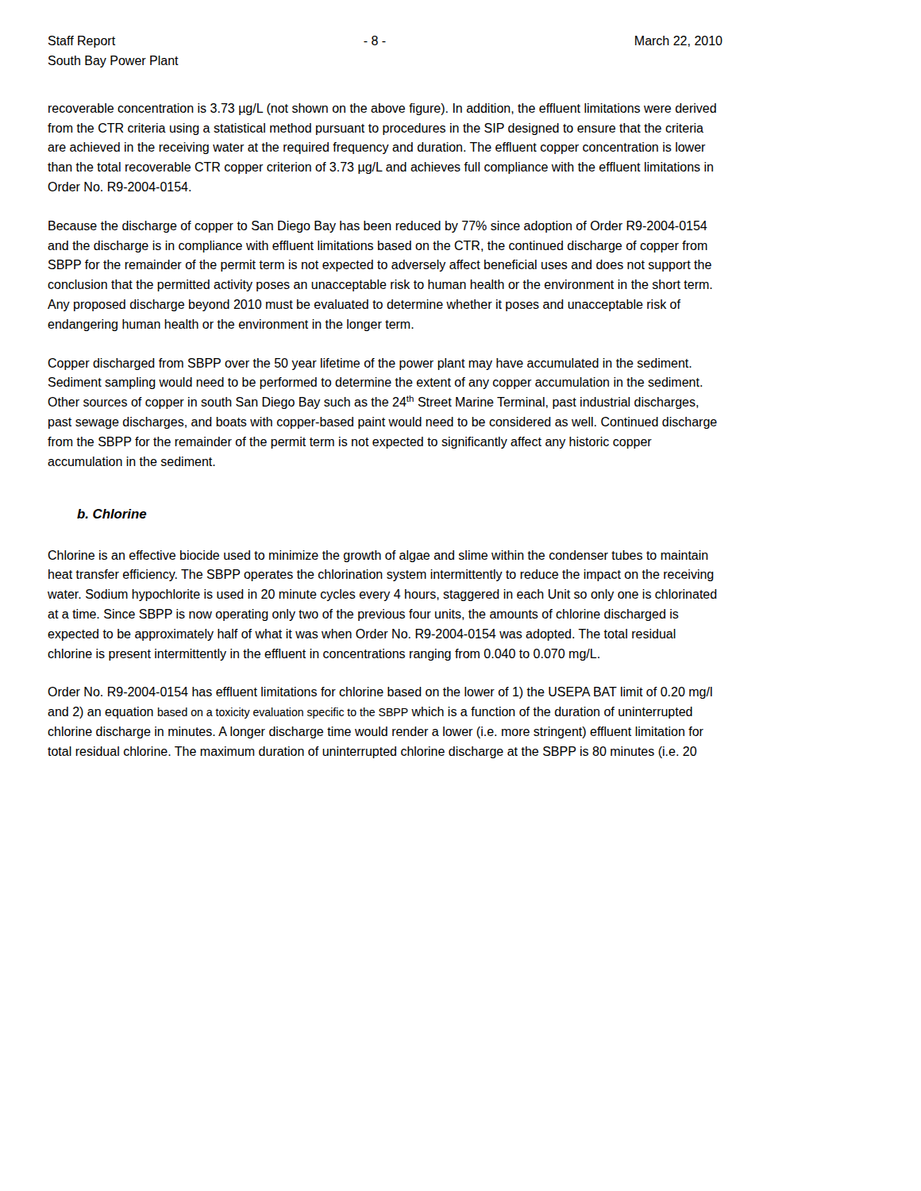Staff Report
- 8 -
March 22, 2010
South Bay Power Plant
recoverable concentration is 3.73 µg/L (not shown on the above figure). In addition, the effluent limitations were derived from the CTR criteria using a statistical method pursuant to procedures in the SIP designed to ensure that the criteria are achieved in the receiving water at the required frequency and duration. The effluent copper concentration is lower than the total recoverable CTR copper criterion of 3.73 µg/L and achieves full compliance with the effluent limitations in Order No. R9-2004-0154.
Because the discharge of copper to San Diego Bay has been reduced by 77% since adoption of Order R9-2004-0154 and the discharge is in compliance with effluent limitations based on the CTR, the continued discharge of copper from SBPP for the remainder of the permit term is not expected to adversely affect beneficial uses and does not support the conclusion that the permitted activity poses an unacceptable risk to human health or the environment in the short term. Any proposed discharge beyond 2010 must be evaluated to determine whether it poses and unacceptable risk of endangering human health or the environment in the longer term.
Copper discharged from SBPP over the 50 year lifetime of the power plant may have accumulated in the sediment. Sediment sampling would need to be performed to determine the extent of any copper accumulation in the sediment. Other sources of copper in south San Diego Bay such as the 24th Street Marine Terminal, past industrial discharges, past sewage discharges, and boats with copper-based paint would need to be considered as well. Continued discharge from the SBPP for the remainder of the permit term is not expected to significantly affect any historic copper accumulation in the sediment.
b. Chlorine
Chlorine is an effective biocide used to minimize the growth of algae and slime within the condenser tubes to maintain heat transfer efficiency. The SBPP operates the chlorination system intermittently to reduce the impact on the receiving water. Sodium hypochlorite is used in 20 minute cycles every 4 hours, staggered in each Unit so only one is chlorinated at a time. Since SBPP is now operating only two of the previous four units, the amounts of chlorine discharged is expected to be approximately half of what it was when Order No. R9-2004-0154 was adopted. The total residual chlorine is present intermittently in the effluent in concentrations ranging from 0.040 to 0.070 mg/L.
Order No. R9-2004-0154 has effluent limitations for chlorine based on the lower of 1) the USEPA BAT limit of 0.20 mg/l and 2) an equation based on a toxicity evaluation specific to the SBPP which is a function of the duration of uninterrupted chlorine discharge in minutes. A longer discharge time would render a lower (i.e. more stringent) effluent limitation for total residual chlorine. The maximum duration of uninterrupted chlorine discharge at the SBPP is 80 minutes (i.e. 20